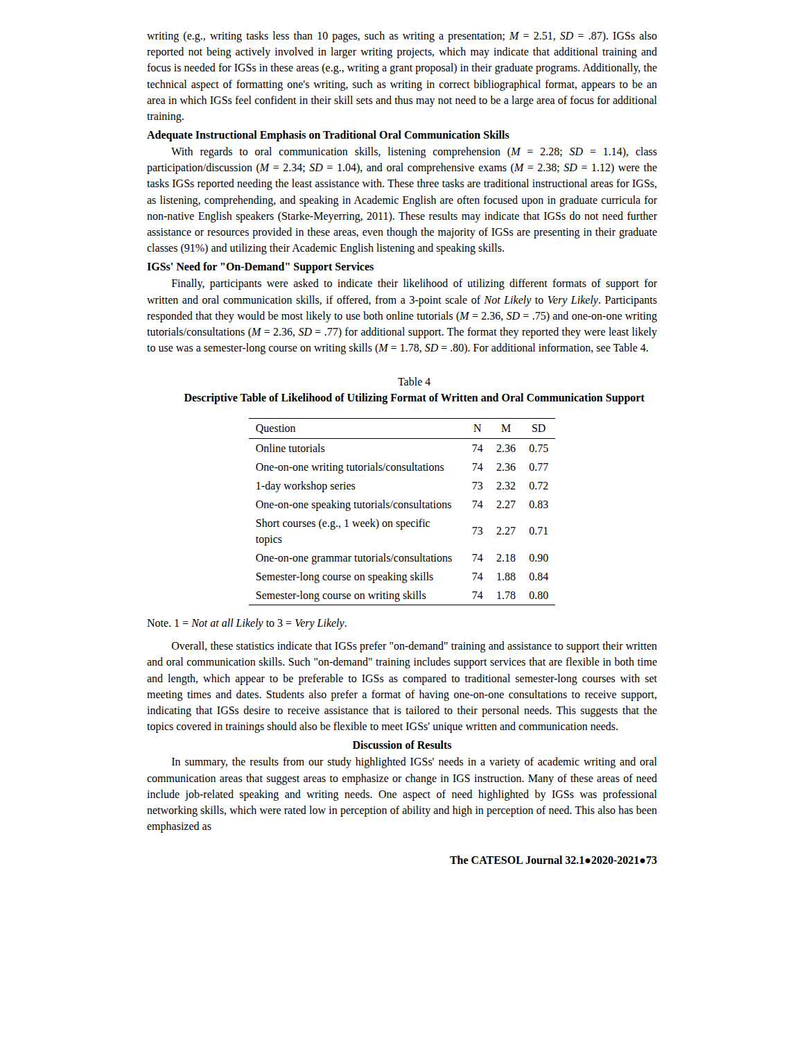writing (e.g., writing tasks less than 10 pages, such as writing a presentation; M = 2.51, SD = .87). IGSs also reported not being actively involved in larger writing projects, which may indicate that additional training and focus is needed for IGSs in these areas (e.g., writing a grant proposal) in their graduate programs. Additionally, the technical aspect of formatting one's writing, such as writing in correct bibliographical format, appears to be an area in which IGSs feel confident in their skill sets and thus may not need to be a large area of focus for additional training.
Adequate Instructional Emphasis on Traditional Oral Communication Skills
With regards to oral communication skills, listening comprehension (M = 2.28; SD = 1.14), class participation/discussion (M = 2.34; SD = 1.04), and oral comprehensive exams (M = 2.38; SD = 1.12) were the tasks IGSs reported needing the least assistance with. These three tasks are traditional instructional areas for IGSs, as listening, comprehending, and speaking in Academic English are often focused upon in graduate curricula for non-native English speakers (Starke-Meyerring, 2011). These results may indicate that IGSs do not need further assistance or resources provided in these areas, even though the majority of IGSs are presenting in their graduate classes (91%) and utilizing their Academic English listening and speaking skills.
IGSs' Need for "On-Demand" Support Services
Finally, participants were asked to indicate their likelihood of utilizing different formats of support for written and oral communication skills, if offered, from a 3-point scale of Not Likely to Very Likely. Participants responded that they would be most likely to use both online tutorials (M = 2.36, SD = .75) and one-on-one writing tutorials/consultations (M = 2.36, SD = .77) for additional support. The format they reported they were least likely to use was a semester-long course on writing skills (M = 1.78, SD = .80). For additional information, see Table 4.
Table 4 Descriptive Table of Likelihood of Utilizing Format of Written and Oral Communication Support
| Question | N | M | SD |
| --- | --- | --- | --- |
| Online tutorials | 74 | 2.36 | 0.75 |
| One-on-one writing tutorials/consultations | 74 | 2.36 | 0.77 |
| 1-day workshop series | 73 | 2.32 | 0.72 |
| One-on-one speaking tutorials/consultations | 74 | 2.27 | 0.83 |
| Short courses (e.g., 1 week) on specific topics | 73 | 2.27 | 0.71 |
| One-on-one grammar tutorials/consultations | 74 | 2.18 | 0.90 |
| Semester-long course on speaking skills | 74 | 1.88 | 0.84 |
| Semester-long course on writing skills | 74 | 1.78 | 0.80 |
Note. 1 = Not at all Likely to 3 = Very Likely.
Overall, these statistics indicate that IGSs prefer "on-demand" training and assistance to support their written and oral communication skills. Such "on-demand" training includes support services that are flexible in both time and length, which appear to be preferable to IGSs as compared to traditional semester-long courses with set meeting times and dates. Students also prefer a format of having one-on-one consultations to receive support, indicating that IGSs desire to receive assistance that is tailored to their personal needs. This suggests that the topics covered in trainings should also be flexible to meet IGSs' unique written and communication needs.
Discussion of Results
In summary, the results from our study highlighted IGSs' needs in a variety of academic writing and oral communication areas that suggest areas to emphasize or change in IGS instruction. Many of these areas of need include job-related speaking and writing needs. One aspect of need highlighted by IGSs was professional networking skills, which were rated low in perception of ability and high in perception of need. This also has been emphasized as
The CATESOL Journal 32.1●2020-2021●73